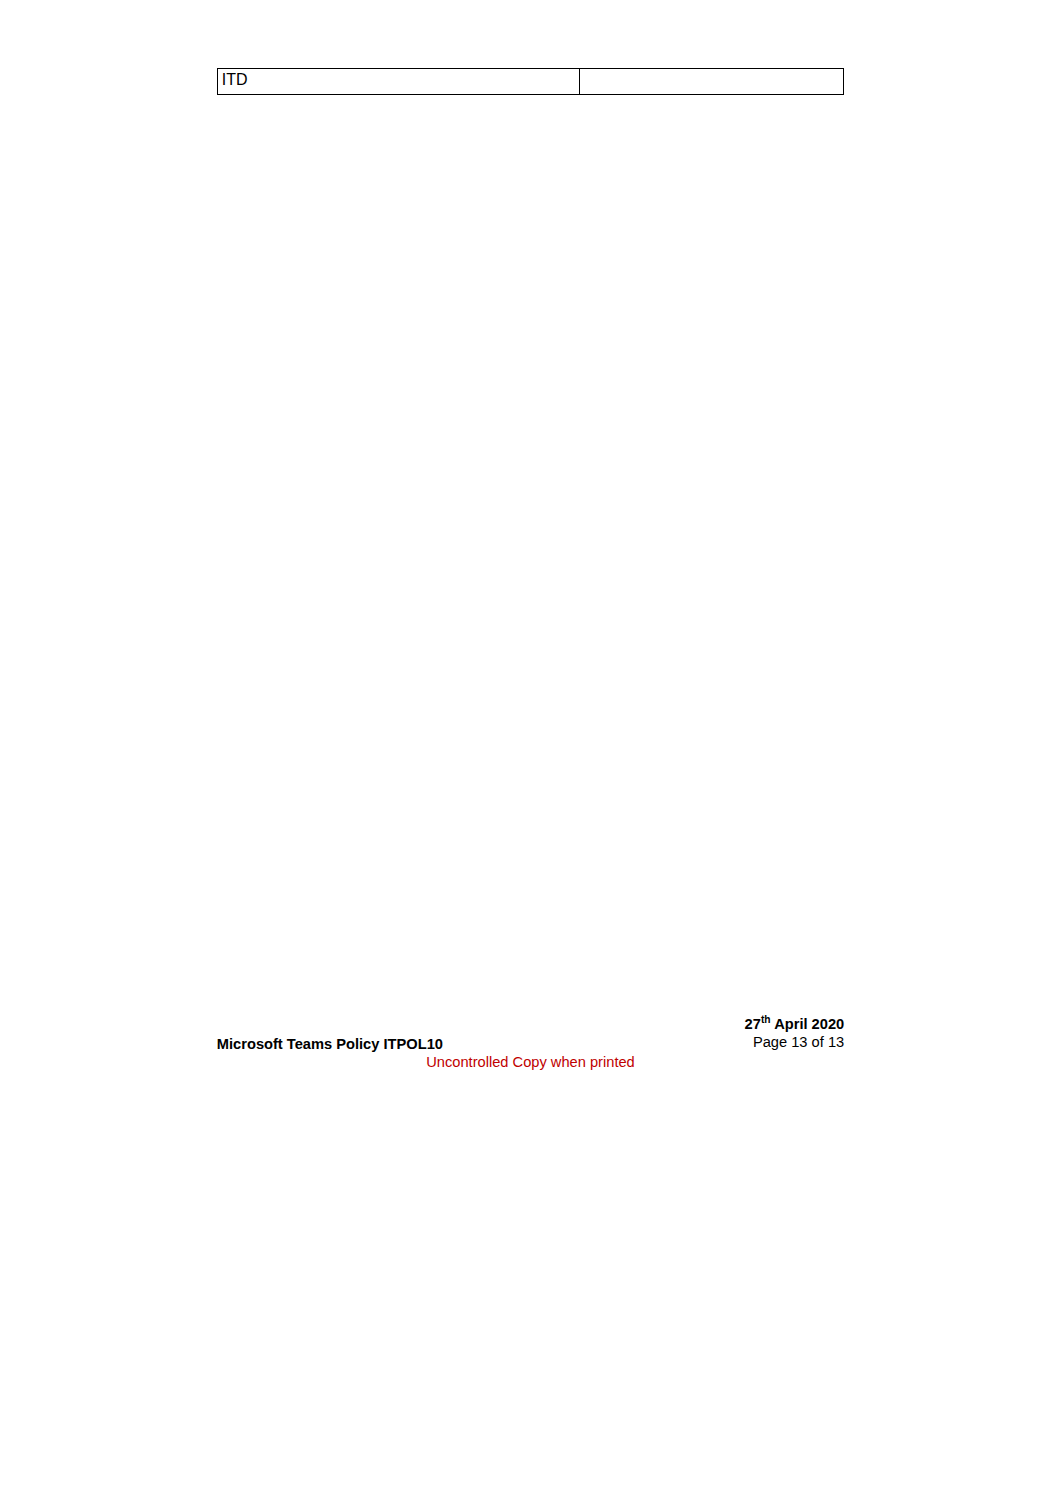| ITD | |
Microsoft Teams Policy ITPOL10
27th April 2020
Page 13 of 13
Uncontrolled Copy when printed